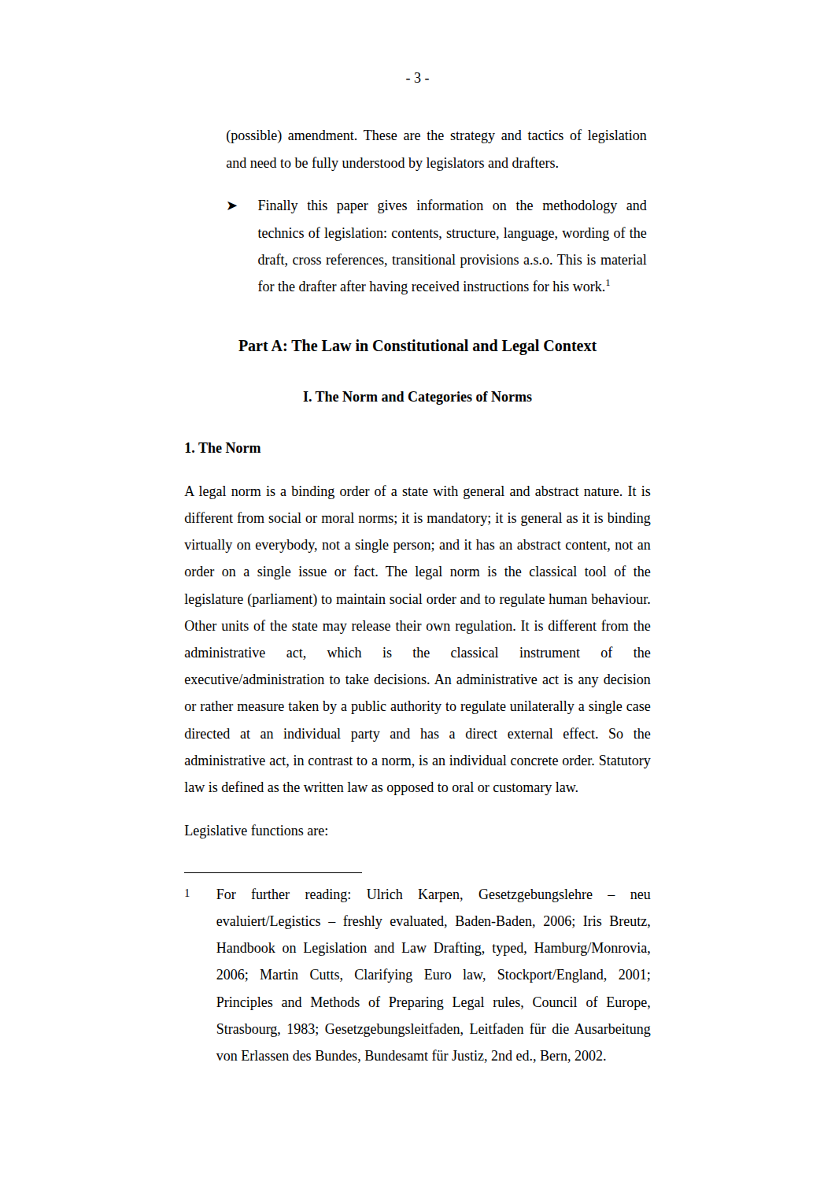- 3 -
(possible) amendment. These are the strategy and tactics of legislation and need to be fully understood by legislators and drafters.
➤ Finally this paper gives information on the methodology and technics of legislation: contents, structure, language, wording of the draft, cross references, transitional provisions a.s.o. This is material for the drafter after having received instructions for his work.1
Part A: The Law in Constitutional and Legal Context
I. The Norm and Categories of Norms
1. The Norm
A legal norm is a binding order of a state with general and abstract nature. It is different from social or moral norms; it is mandatory; it is general as it is binding virtually on everybody, not a single person; and it has an abstract content, not an order on a single issue or fact. The legal norm is the classical tool of the legislature (parliament) to maintain social order and to regulate human behaviour. Other units of the state may release their own regulation. It is different from the administrative act, which is the classical instrument of the executive/administration to take decisions. An administrative act is any decision or rather measure taken by a public authority to regulate unilaterally a single case directed at an individual party and has a direct external effect. So the administrative act, in contrast to a norm, is an individual concrete order. Statutory law is defined as the written law as opposed to oral or customary law.
Legislative functions are:
1
For further reading: Ulrich Karpen, Gesetzgebungslehre – neu evaluiert/Legistics – freshly evaluated, Baden-Baden, 2006; Iris Breutz, Handbook on Legislation and Law Drafting, typed, Hamburg/Monrovia, 2006; Martin Cutts, Clarifying Euro law, Stockport/England, 2001; Principles and Methods of Preparing Legal rules, Council of Europe, Strasbourg, 1983; Gesetzgebungsleitfaden, Leitfaden für die Ausarbeitung von Erlassen des Bundes, Bundesamt für Justiz, 2nd ed., Bern, 2002.